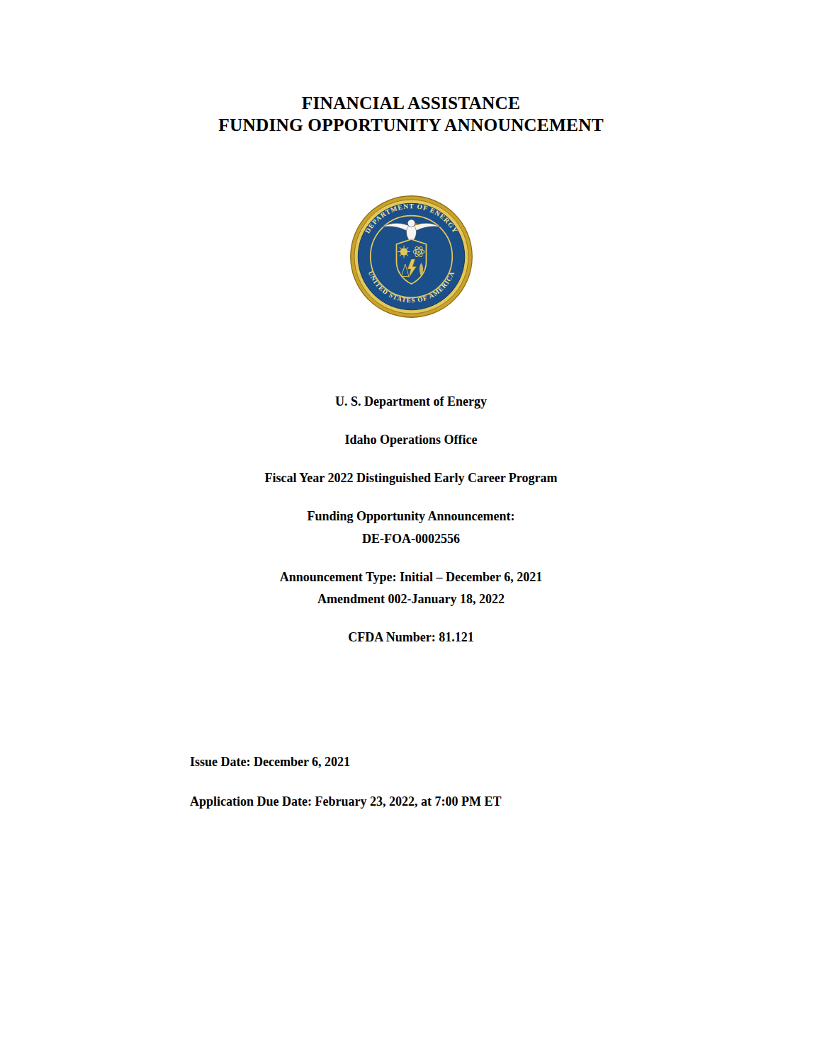FINANCIAL ASSISTANCE
FUNDING OPPORTUNITY ANNOUNCEMENT
DEPARTMENT OF ENERGY UNITED STATES OF AMERICA
U. S. Department of Energy
Idaho Operations Office
Fiscal Year 2022 Distinguished Early Career Program
Funding Opportunity Announcement:
DE-FOA-0002556
Announcement Type: Initial – December 6, 2021
Amendment 002-January 18, 2022
CFDA Number: 81.121
Issue Date: December 6, 2021
Application Due Date: February 23, 2022, at 7:00 PM ET